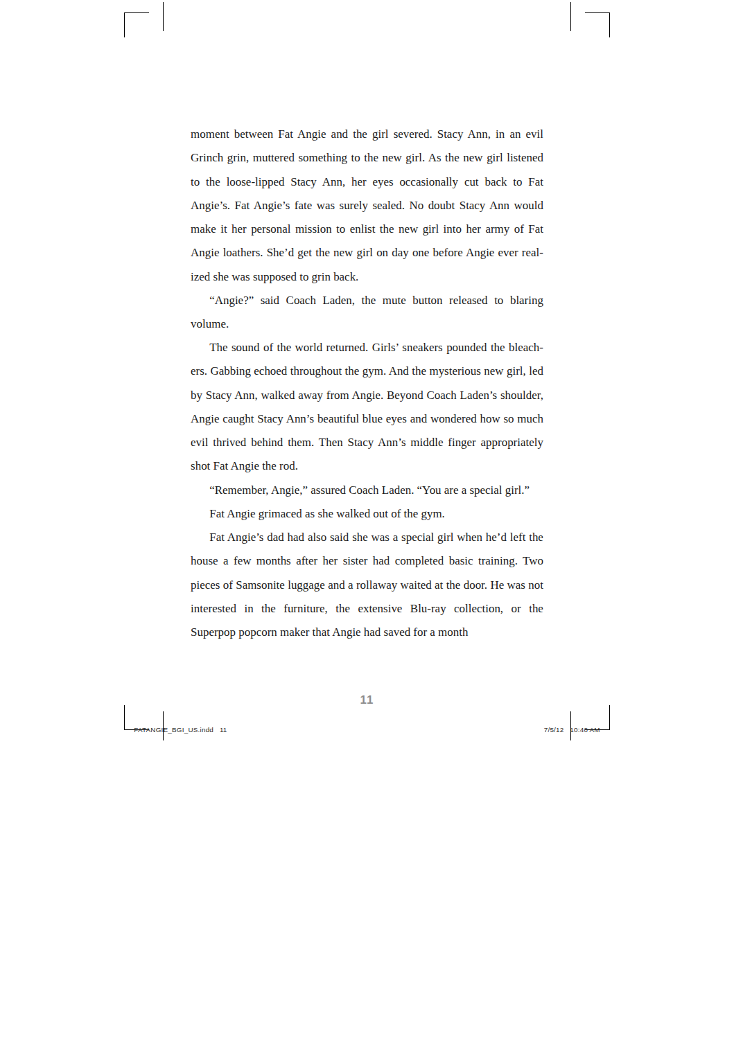moment between Fat Angie and the girl severed. Stacy Ann, in an evil Grinch grin, muttered something to the new girl. As the new girl listened to the loose-lipped Stacy Ann, her eyes occasionally cut back to Fat Angie’s. Fat Angie’s fate was surely sealed. No doubt Stacy Ann would make it her personal mission to enlist the new girl into her army of Fat Angie loathers. She’d get the new girl on day one before Angie ever realized she was supposed to grin back.
“Angie?” said Coach Laden, the mute button released to blaring volume.
The sound of the world returned. Girls’ sneakers pounded the bleachers. Gabbing echoed throughout the gym. And the mysterious new girl, led by Stacy Ann, walked away from Angie. Beyond Coach Laden’s shoulder, Angie caught Stacy Ann’s beautiful blue eyes and wondered how so much evil thrived behind them. Then Stacy Ann’s middle finger appropriately shot Fat Angie the rod.
“Remember, Angie,” assured Coach Laden. “You are a special girl.”
Fat Angie grimaced as she walked out of the gym.
Fat Angie’s dad had also said she was a special girl when he’d left the house a few months after her sister had completed basic training. Two pieces of Samsonite luggage and a rollaway waited at the door. He was not interested in the furniture, the extensive Blu-ray collection, or the Superpop popcorn maker that Angie had saved for a month
11
FATANGIE_BGI_US.indd 11 7/5/12 10:40 AM